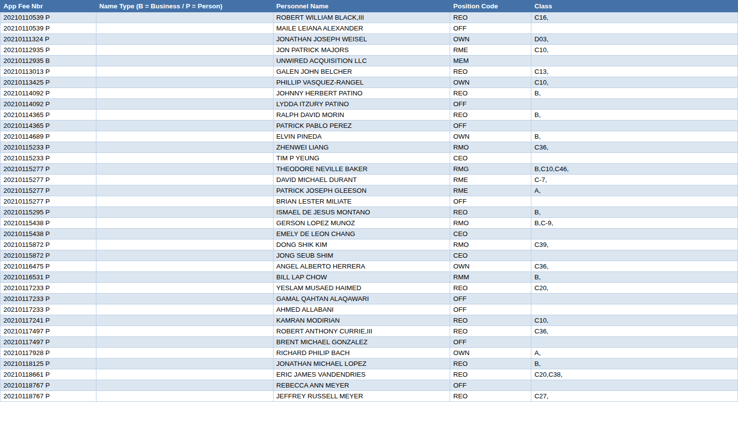| App Fee Nbr | Name Type (B = Business / P = Person) | Personnel Name | Position Code | Class |
| --- | --- | --- | --- | --- |
| 20210110539 P | | ROBERT WILLIAM BLACK,III | REO | C16, |
| 20210110539 P | | MAILE LEIANA ALEXANDER | OFF | |
| 20210111324 P | | JONATHAN JOSEPH WEISEL | OWN | D03, |
| 20210112935 P | | JON PATRICK MAJORS | RME | C10, |
| 20210112935 B | | UNWIRED ACQUISITION LLC | MEM | |
| 20210113013 P | | GALEN JOHN BELCHER | REO | C13, |
| 20210113425 P | | PHILLIP VASQUEZ-RANGEL | OWN | C10, |
| 20210114092 P | | JOHNNY HERBERT PATINO | REO | B, |
| 20210114092 P | | LYDDA ITZURY PATINO | OFF | |
| 20210114365 P | | RALPH DAVID MORIN | REO | B, |
| 20210114365 P | | PATRICK PABLO PEREZ | OFF | |
| 20210114689 P | | ELVIN PINEDA | OWN | B, |
| 20210115233 P | | ZHENWEI LIANG | RMO | C36, |
| 20210115233 P | | TIM P YEUNG | CEO | |
| 20210115277 P | | THEODORE NEVILLE BAKER | RMG | B,C10,C46, |
| 20210115277 P | | DAVID MICHAEL DURANT | RME | C-7, |
| 20210115277 P | | PATRICK JOSEPH GLEESON | RME | A, |
| 20210115277 P | | BRIAN LESTER MILIATE | OFF | |
| 20210115295 P | | ISMAEL DE JESUS MONTANO | REO | B, |
| 20210115438 P | | GERSON LOPEZ MUNOZ | RMO | B,C-9, |
| 20210115438 P | | EMELY DE LEON CHANG | CEO | |
| 20210115872 P | | DONG SHIK KIM | RMO | C39, |
| 20210115872 P | | JONG SEUB SHIM | CEO | |
| 20210116475 P | | ANGEL ALBERTO HERRERA | OWN | C36, |
| 20210116531 P | | BILL LAP CHOW | RMM | B, |
| 20210117233 P | | YESLAM MUSAED HAIMED | REO | C20, |
| 20210117233 P | | GAMAL QAHTAN ALAQAWARI | OFF | |
| 20210117233 P | | AHMED ALLABANI | OFF | |
| 20210117241 P | | KAMRAN MODIRIAN | REO | C10, |
| 20210117497 P | | ROBERT ANTHONY CURRIE,III | REO | C36, |
| 20210117497 P | | BRENT MICHAEL GONZALEZ | OFF | |
| 20210117928 P | | RICHARD PHILIP BACH | OWN | A, |
| 20210118125 P | | JONATHAN MICHAEL LOPEZ | REO | B, |
| 20210118661 P | | ERIC JAMES VANDENDRIES | REO | C20,C38, |
| 20210118767 P | | REBECCA ANN MEYER | OFF | |
| 20210118767 P | | JEFFREY RUSSELL MEYER | REO | C27, |